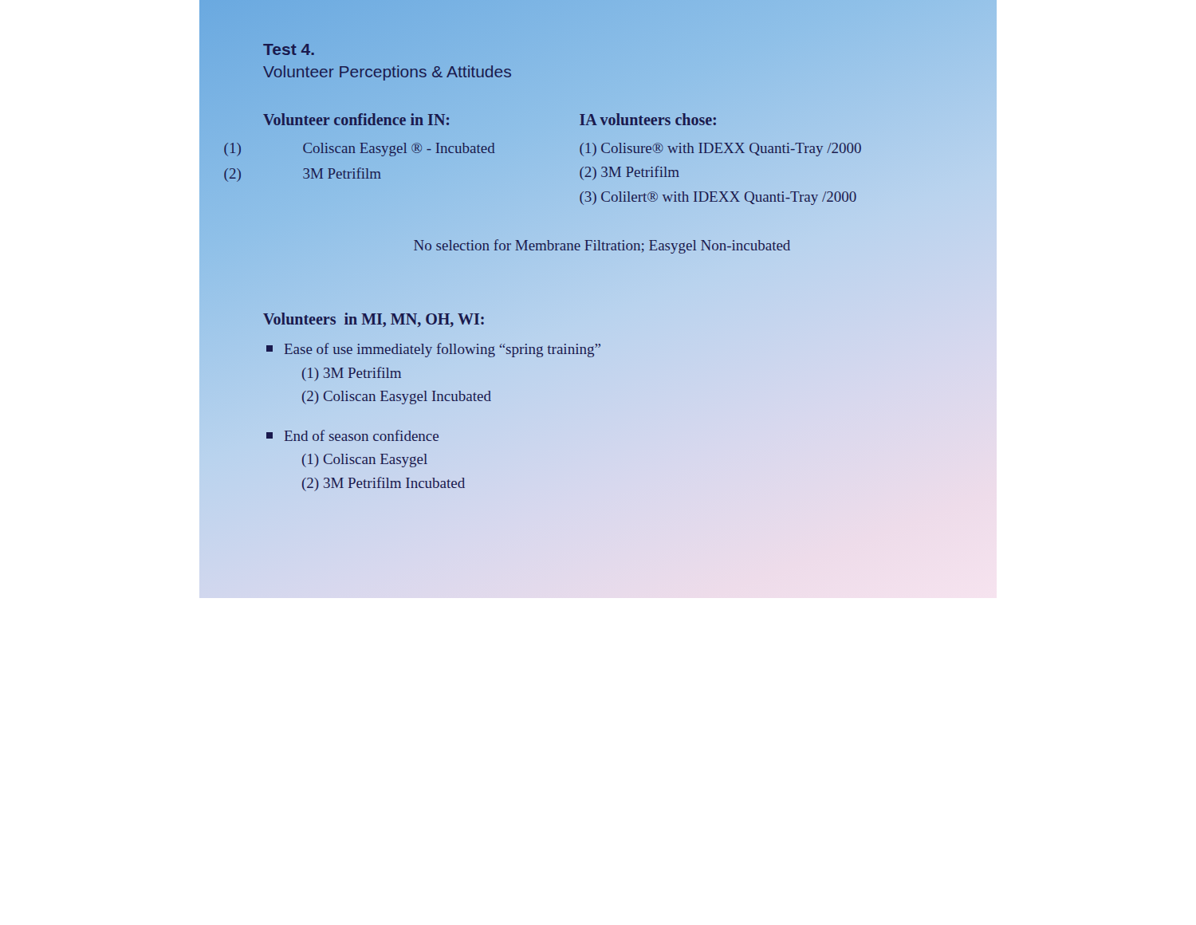Test 4.
Volunteer Perceptions & Attitudes
Volunteer confidence in IN:
(1) Coliscan Easygel ® - Incubated
(2) 3M Petrifilm
IA volunteers chose:
(1) Colisure® with IDEXX Quanti-Tray /2000
(2) 3M Petrifilm
(3) Colilert® with IDEXX Quanti-Tray /2000
No selection for Membrane Filtration; Easygel Non-incubated
Volunteers in MI, MN, OH, WI:
Ease of use immediately following “spring training”
(1) 3M Petrifilm
(2) Coliscan Easygel Incubated
End of season confidence
(1) Coliscan Easygel
(2) 3M Petrifilm Incubated